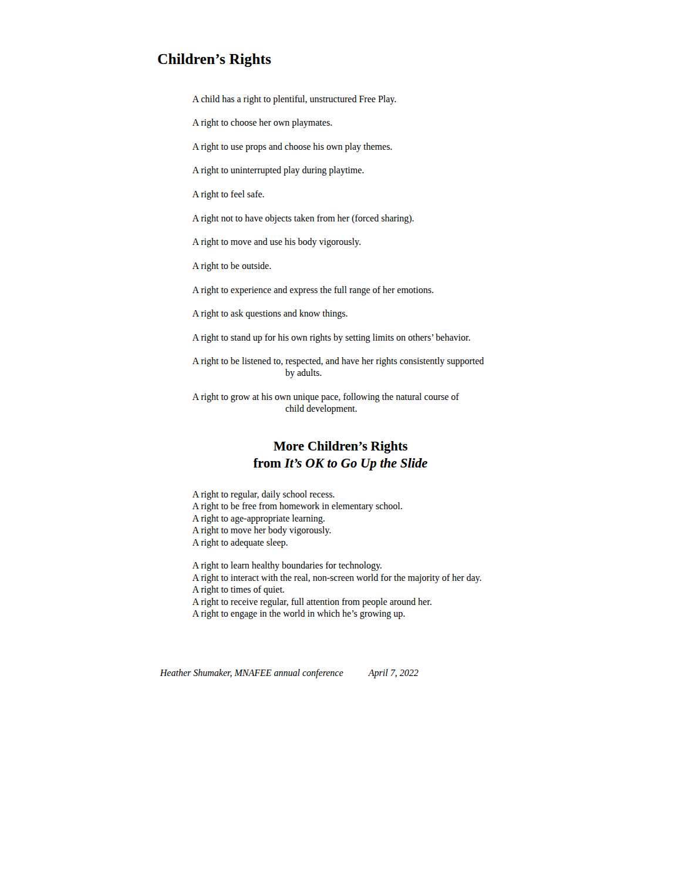Children’s Rights
A child has a right to plentiful, unstructured Free Play.
A right to choose her own playmates.
A right to use props and choose his own play themes.
A right to uninterrupted play during playtime.
A right to feel safe.
A right not to have objects taken from her (forced sharing).
A right to move and use his body vigorously.
A right to be outside.
A right to experience and express the full range of her emotions.
A right to ask questions and know things.
A right to stand up for his own rights by setting limits on others’ behavior.
A right to be listened to, respected, and have her rights consistently supportedby adults.
A right to grow at his own unique pace, following the natural course ofchild development.
More Children’s Rights
from It’s OK to Go Up the Slide
A right to regular, daily school recess.
A right to be free from homework in elementary school.
A right to age-appropriate learning.
A right to move her body vigorously.
A right to adequate sleep.
A right to learn healthy boundaries for technology.
A right to interact with the real, non-screen world for the majority of her day.
A right to times of quiet.
A right to receive regular, full attention from people around her.
A right to engage in the world in which he’s growing up.
Heather Shumaker, MNAFEE annual conferenceApril 7, 2022